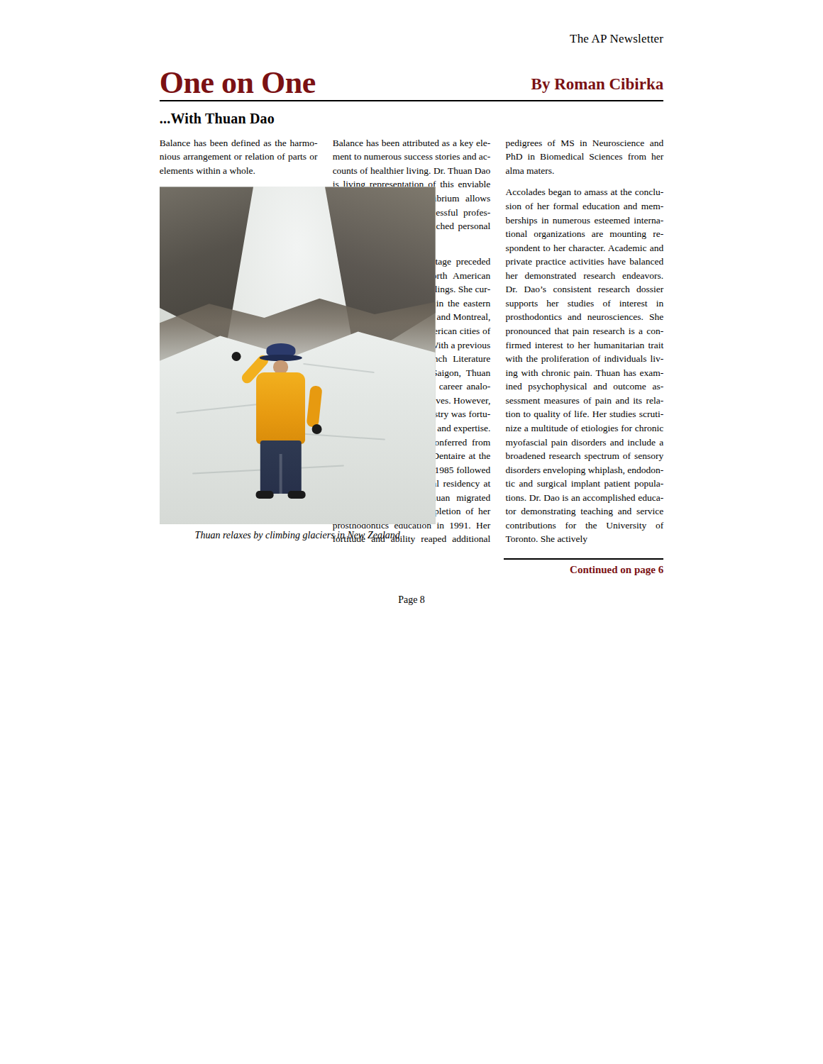The AP Newsletter
One on One
By Roman Cibirka
...With Thuan Dao
Balance has been defined as the harmonious arrangement or relation of parts or elements within a whole.
Thuan relaxes by climbing glaciers in New Zealand
Balance has been attributed as a key element to numerous success stories and accounts of healthier living. Dr. Thuan Dao is living representation of this enviable characteristic. This equilibrium allows Thuan to exemplify successful professional growth and an enriched personal spirit.
Her Southeast Asian heritage preceded her migration to the North American continent in trail of her siblings. She currently has family located in the eastern Canadian cities of Toronto and Montreal, as well as the western American cities of Seattle and Los Angeles. With a previous Bachelors degree in French Literature from the University of Saigon, Thuan pursued a health sciences career analogous to nearly all her relatives. However, Thuan was different, dentistry was fortunate to gain her dedication and expertise. Her dental degree was conferred from the Faculte de Medecine Dentaire at the Universite de Montreal in 1985 followed by a post doctoral hospital residency at the same University. Thuan migrated west to Toronto for completion of her prosthodontics education in 1991. Her fortitude and ability reaped additional pedigrees of MS in Neuroscience and PhD in Biomedical Sciences from her alma maters.
Accolades began to amass at the conclusion of her formal education and memberships in numerous esteemed international organizations are mounting respondent to her character. Academic and private practice activities have balanced her demonstrated research endeavors. Dr. Dao’s consistent research dossier supports her studies of interest in prosthodontics and neurosciences. She pronounced that pain research is a confirmed interest to her humanitarian trait with the proliferation of individuals living with chronic pain. Thuan has examined psychophysical and outcome assessment measures of pain and its relation to quality of life. Her studies scrutinize a multitude of etiologies for chronic myofascial pain disorders and include a broadened research spectrum of sensory disorders enveloping whiplash, endodontic and surgical implant patient populations. Dr. Dao is an accomplished educator demonstrating teaching and service contributions for the University of Toronto. She actively
Continued on page 6
Page 8